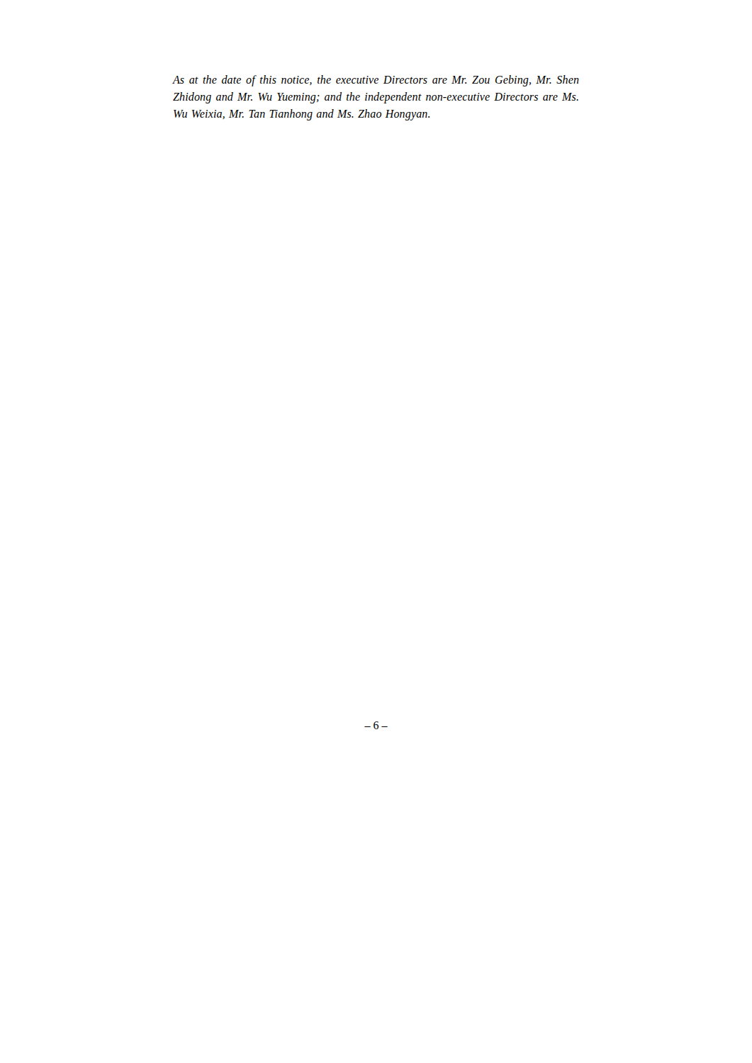As at the date of this notice, the executive Directors are Mr. Zou Gebing, Mr. Shen Zhidong and Mr. Wu Yueming; and the independent non-executive Directors are Ms. Wu Weixia, Mr. Tan Tianhong and Ms. Zhao Hongyan.
– 6 –